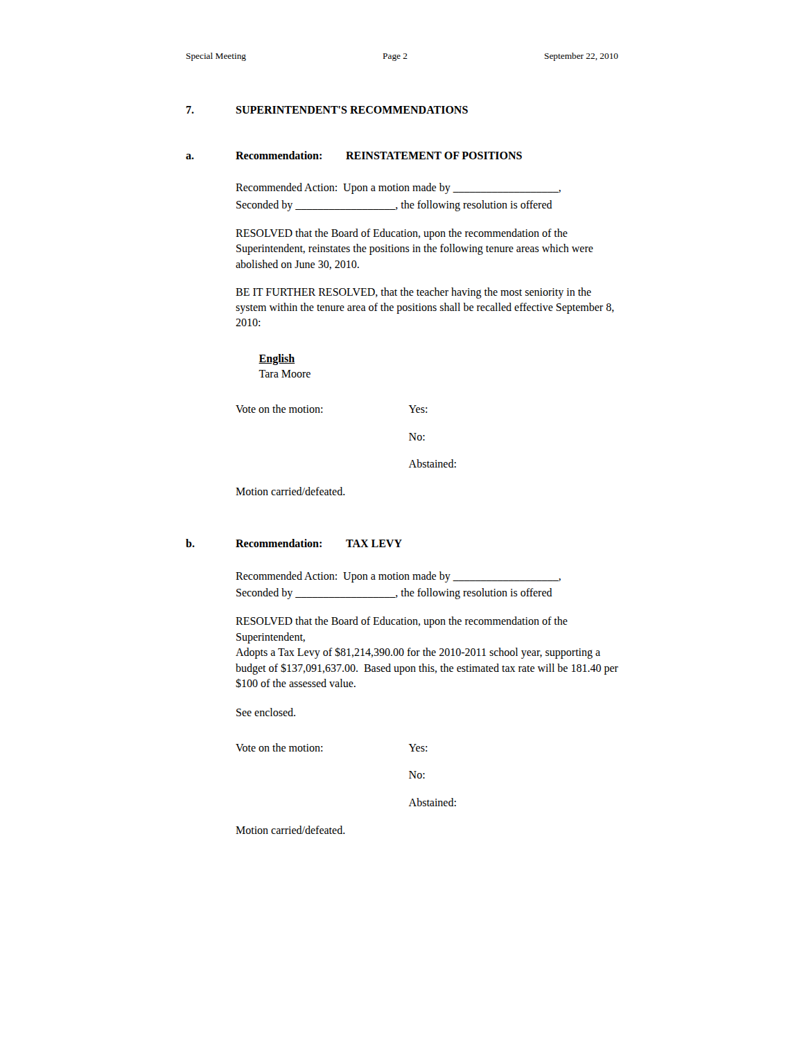Special Meeting
Page 2
September 22, 2010
7.
SUPERINTENDENT'S RECOMMENDATIONS
a.
Recommendation: REINSTATEMENT OF POSITIONS
Recommended Action: Upon a motion made by ___________________,
Seconded by __________________, the following resolution is offered
RESOLVED that the Board of Education, upon the recommendation of the Superintendent, reinstates the positions in the following tenure areas which were abolished on June 30, 2010.
BE IT FURTHER RESOLVED, that the teacher having the most seniority in the system within the tenure area of the positions shall be recalled effective September 8, 2010:
English
Tara Moore
Vote on the motion:
Yes:
No:
Abstained:
Motion carried/defeated.
b.
Recommendation: TAX LEVY
Recommended Action: Upon a motion made by ___________________,
Seconded by __________________, the following resolution is offered
RESOLVED that the Board of Education, upon the recommendation of the Superintendent,
Adopts a Tax Levy of $81,214,390.00 for the 2010-2011 school year, supporting a budget of $137,091,637.00. Based upon this, the estimated tax rate will be 181.40 per $100 of the assessed value.
See enclosed.
Vote on the motion:
Yes:
No:
Abstained:
Motion carried/defeated.